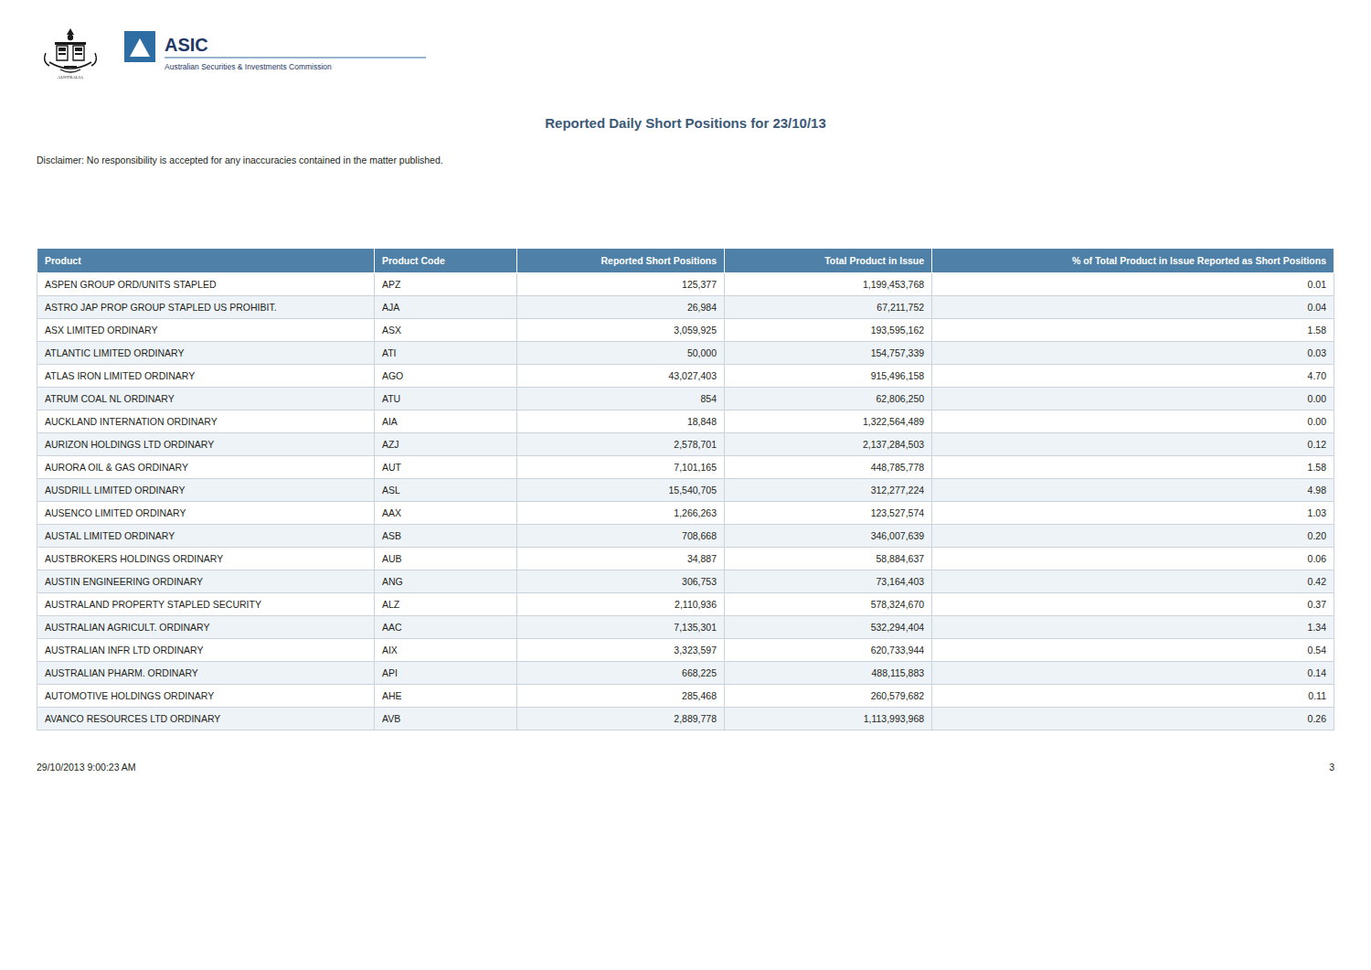AUSTRALIA ASIC Australian Securities & Investments Commission
Reported Daily Short Positions for 23/10/13
Disclaimer: No responsibility is accepted for any inaccuracies contained in the matter published.
| Product | Product Code | Reported Short Positions | Total Product in Issue | % of Total Product in Issue Reported as Short Positions |
| --- | --- | --- | --- | --- |
| ASPEN GROUP ORD/UNITS STAPLED | APZ | 125,377 | 1,199,453,768 | 0.01 |
| ASTRO JAP PROP GROUP STAPLED US PROHIBIT. | AJA | 26,984 | 67,211,752 | 0.04 |
| ASX LIMITED ORDINARY | ASX | 3,059,925 | 193,595,162 | 1.58 |
| ATLANTIC LIMITED ORDINARY | ATI | 50,000 | 154,757,339 | 0.03 |
| ATLAS IRON LIMITED ORDINARY | AGO | 43,027,403 | 915,496,158 | 4.70 |
| ATRUM COAL NL ORDINARY | ATU | 854 | 62,806,250 | 0.00 |
| AUCKLAND INTERNATION ORDINARY | AIA | 18,848 | 1,322,564,489 | 0.00 |
| AURIZON HOLDINGS LTD ORDINARY | AZJ | 2,578,701 | 2,137,284,503 | 0.12 |
| AURORA OIL & GAS ORDINARY | AUT | 7,101,165 | 448,785,778 | 1.58 |
| AUSDRILL LIMITED ORDINARY | ASL | 15,540,705 | 312,277,224 | 4.98 |
| AUSENCO LIMITED ORDINARY | AAX | 1,266,263 | 123,527,574 | 1.03 |
| AUSTAL LIMITED ORDINARY | ASB | 708,668 | 346,007,639 | 0.20 |
| AUSTBROKERS HOLDINGS ORDINARY | AUB | 34,887 | 58,884,637 | 0.06 |
| AUSTIN ENGINEERING ORDINARY | ANG | 306,753 | 73,164,403 | 0.42 |
| AUSTRALAND PROPERTY STAPLED SECURITY | ALZ | 2,110,936 | 578,324,670 | 0.37 |
| AUSTRALIAN AGRICULT. ORDINARY | AAC | 7,135,301 | 532,294,404 | 1.34 |
| AUSTRALIAN INFR LTD ORDINARY | AIX | 3,323,597 | 620,733,944 | 0.54 |
| AUSTRALIAN PHARM. ORDINARY | API | 668,225 | 488,115,883 | 0.14 |
| AUTOMOTIVE HOLDINGS ORDINARY | AHE | 285,468 | 260,579,682 | 0.11 |
| AVANCO RESOURCES LTD ORDINARY | AVB | 2,889,778 | 1,113,993,968 | 0.26 |
29/10/2013 9:00:23 AM 3